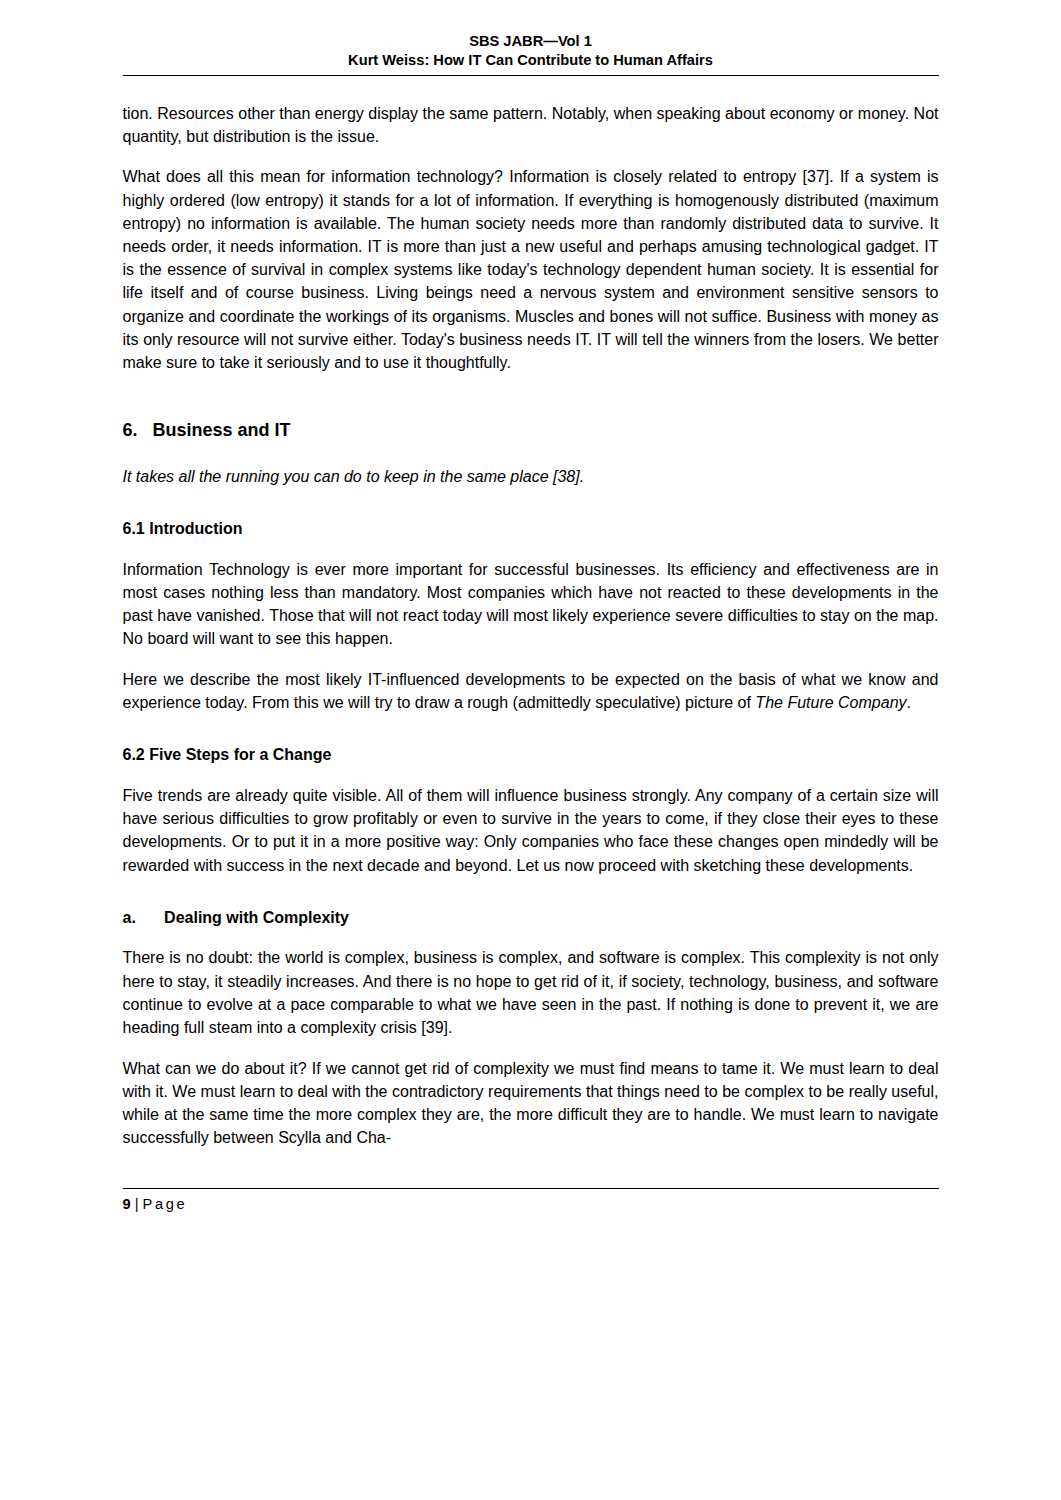SBS JABR—Vol 1 Kurt Weiss: How IT Can Contribute to Human Affairs
tion. Resources other than energy display the same pattern. Notably, when speaking about economy or money. Not quantity, but distribution is the issue.
What does all this mean for information technology? Information is closely related to entropy [37]. If a system is highly ordered (low entropy) it stands for a lot of information. If everything is homogenously distributed (maximum entropy) no information is available. The human society needs more than randomly distributed data to survive. It needs order, it needs information. IT is more than just a new useful and perhaps amusing technological gadget. IT is the essence of survival in complex systems like today's technology dependent human society. It is essential for life itself and of course business. Living beings need a nervous system and environment sensitive sensors to organize and coordinate the workings of its organisms. Muscles and bones will not suffice. Business with money as its only resource will not survive either. Today's business needs IT. IT will tell the winners from the losers. We better make sure to take it seriously and to use it thoughtfully.
6. Business and IT
It takes all the running you can do to keep in the same place [38].
6.1 Introduction
Information Technology is ever more important for successful businesses. Its efficiency and effectiveness are in most cases nothing less than mandatory. Most companies which have not reacted to these developments in the past have vanished. Those that will not react today will most likely experience severe difficulties to stay on the map. No board will want to see this happen.
Here we describe the most likely IT-influenced developments to be expected on the basis of what we know and experience today. From this we will try to draw a rough (admittedly speculative) picture of The Future Company.
6.2 Five Steps for a Change
Five trends are already quite visible. All of them will influence business strongly. Any company of a certain size will have serious difficulties to grow profitably or even to survive in the years to come, if they close their eyes to these developments. Or to put it in a more positive way: Only companies who face these changes open mindedly will be rewarded with success in the next decade and beyond. Let us now proceed with sketching these developments.
a. Dealing with Complexity
There is no doubt: the world is complex, business is complex, and software is complex. This complexity is not only here to stay, it steadily increases. And there is no hope to get rid of it, if society, technology, business, and software continue to evolve at a pace comparable to what we have seen in the past. If nothing is done to prevent it, we are heading full steam into a complexity crisis [39].
What can we do about it? If we cannot get rid of complexity we must find means to tame it. We must learn to deal with it. We must learn to deal with the contradictory requirements that things need to be complex to be really useful, while at the same time the more complex they are, the more difficult they are to handle. We must learn to navigate successfully between Scylla and Cha-
9 | Page